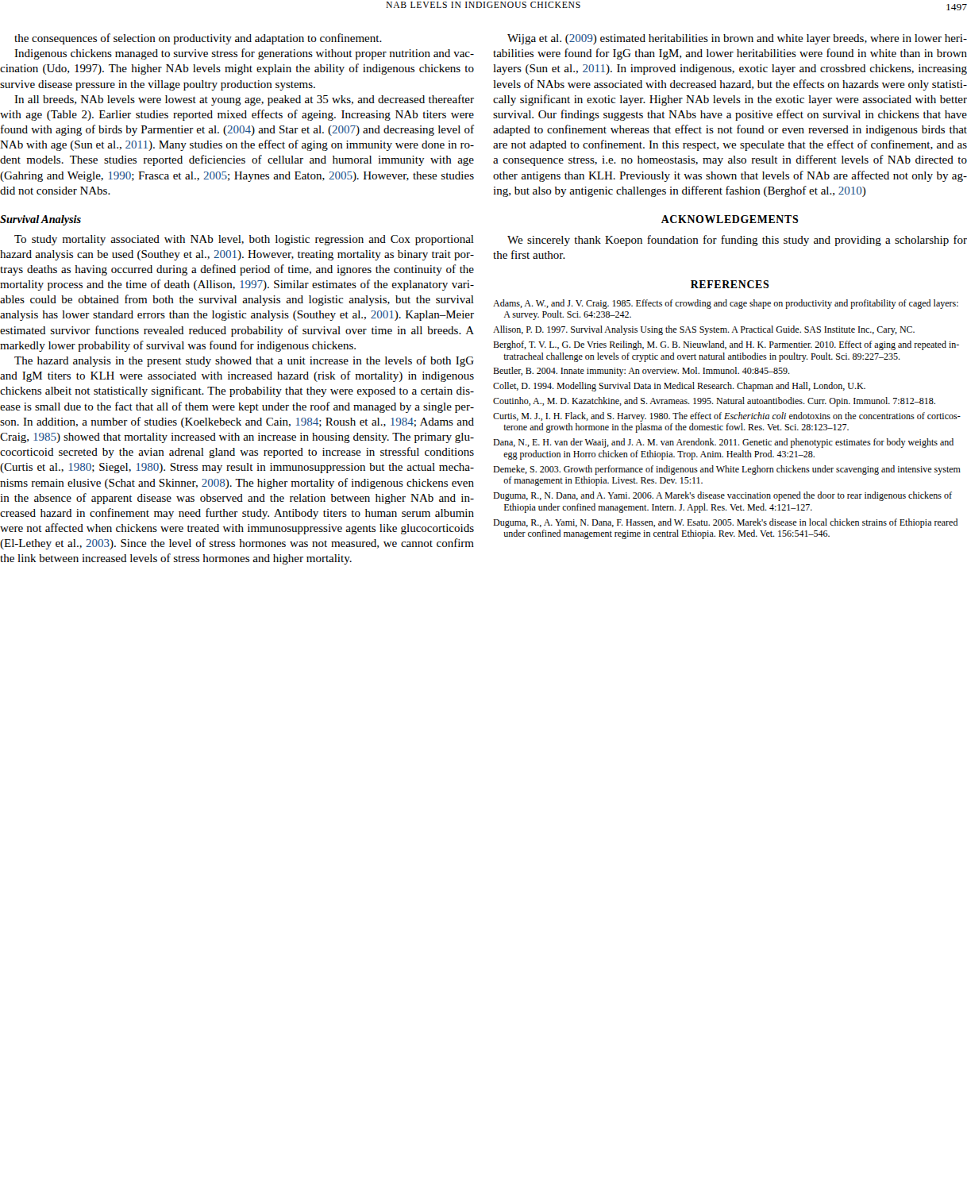NAb LEVELS IN INDIGENOUS CHICKENS 1497
the consequences of selection on productivity and adaptation to confinement.
Indigenous chickens managed to survive stress for generations without proper nutrition and vaccination (Udo, 1997). The higher NAb levels might explain the ability of indigenous chickens to survive disease pressure in the village poultry production systems.
In all breeds, NAb levels were lowest at young age, peaked at 35 wks, and decreased thereafter with age (Table 2). Earlier studies reported mixed effects of ageing. Increasing NAb titers were found with aging of birds by Parmentier et al. (2004) and Star et al. (2007) and decreasing level of NAb with age (Sun et al., 2011). Many studies on the effect of aging on immunity were done in rodent models. These studies reported deficiencies of cellular and humoral immunity with age (Gahring and Weigle, 1990; Frasca et al., 2005; Haynes and Eaton, 2005). However, these studies did not consider NAbs.
Survival Analysis
To study mortality associated with NAb level, both logistic regression and Cox proportional hazard analysis can be used (Southey et al., 2001). However, treating mortality as binary trait portrays deaths as having occurred during a defined period of time, and ignores the continuity of the mortality process and the time of death (Allison, 1997). Similar estimates of the explanatory variables could be obtained from both the survival analysis and logistic analysis, but the survival analysis has lower standard errors than the logistic analysis (Southey et al., 2001). Kaplan–Meier estimated survivor functions revealed reduced probability of survival over time in all breeds. A markedly lower probability of survival was found for indigenous chickens.
The hazard analysis in the present study showed that a unit increase in the levels of both IgG and IgM titers to KLH were associated with increased hazard (risk of mortality) in indigenous chickens albeit not statistically significant. The probability that they were exposed to a certain disease is small due to the fact that all of them were kept under the roof and managed by a single person. In addition, a number of studies (Koelkebeck and Cain, 1984; Roush et al., 1984; Adams and Craig, 1985) showed that mortality increased with an increase in housing density. The primary glucocorticoid secreted by the avian adrenal gland was reported to increase in stressful conditions (Curtis et al., 1980; Siegel, 1980). Stress may result in immunosuppression but the actual mechanisms remain elusive (Schat and Skinner, 2008). The higher mortality of indigenous chickens even in the absence of apparent disease was observed and the relation between higher NAb and increased hazard in confinement may need further study. Antibody titers to human serum albumin were not affected when chickens were treated with immunosuppressive agents like glucocorticoids (El-Lethey et al., 2003). Since the level of stress hormones was not measured, we cannot confirm the link between increased levels of stress hormones and higher mortality.
Wijga et al. (2009) estimated heritabilities in brown and white layer breeds, where in lower heritabilities were found for IgG than IgM, and lower heritabilities were found in white than in brown layers (Sun et al., 2011). In improved indigenous, exotic layer and crossbred chickens, increasing levels of NAbs were associated with decreased hazard, but the effects on hazards were only statistically significant in exotic layer. Higher NAb levels in the exotic layer were associated with better survival. Our findings suggests that NAbs have a positive effect on survival in chickens that have adapted to confinement whereas that effect is not found or even reversed in indigenous birds that are not adapted to confinement. In this respect, we speculate that the effect of confinement, and as a consequence stress, i.e. no homeostasis, may also result in different levels of NAb directed to other antigens than KLH. Previously it was shown that levels of NAb are affected not only by aging, but also by antigenic challenges in different fashion (Berghof et al., 2010)
ACKNOWLEDGEMENTS
We sincerely thank Koepon foundation for funding this study and providing a scholarship for the first author.
REFERENCES
Adams, A. W., and J. V. Craig. 1985. Effects of crowding and cage shape on productivity and profitability of caged layers: A survey. Poult. Sci. 64:238–242.
Allison, P. D. 1997. Survival Analysis Using the SAS System. A Practical Guide. SAS Institute Inc., Cary, NC.
Berghof, T. V. L., G. De Vries Reilingh, M. G. B. Nieuwland, and H. K. Parmentier. 2010. Effect of aging and repeated intratracheal challenge on levels of cryptic and overt natural antibodies in poultry. Poult. Sci. 89:227–235.
Beutler, B. 2004. Innate immunity: An overview. Mol. Immunol. 40:845–859.
Collet, D. 1994. Modelling Survival Data in Medical Research. Chapman and Hall, London, U.K.
Coutinho, A., M. D. Kazatchkine, and S. Avrameas. 1995. Natural autoantibodies. Curr. Opin. Immunol. 7:812–818.
Curtis, M. J., I. H. Flack, and S. Harvey. 1980. The effect of Escherichia coli endotoxins on the concentrations of corticosterone and growth hormone in the plasma of the domestic fowl. Res. Vet. Sci. 28:123–127.
Dana, N., E. H. van der Waaij, and J. A. M. van Arendonk. 2011. Genetic and phenotypic estimates for body weights and egg production in Horro chicken of Ethiopia. Trop. Anim. Health Prod. 43:21–28.
Demeke, S. 2003. Growth performance of indigenous and White Leghorn chickens under scavenging and intensive system of management in Ethiopia. Livest. Res. Dev. 15:11.
Duguma, R., N. Dana, and A. Yami. 2006. A Marek's disease vaccination opened the door to rear indigenous chickens of Ethiopia under confined management. Intern. J. Appl. Res. Vet. Med. 4:121–127.
Duguma, R., A. Yami, N. Dana, F. Hassen, and W. Esatu. 2005. Marek's disease in local chicken strains of Ethiopia reared under confined management regime in central Ethiopia. Rev. Med. Vet. 156:541–546.
Downloaded from http://ps.oxfordjournals.org/ by guest on July 20, 2015